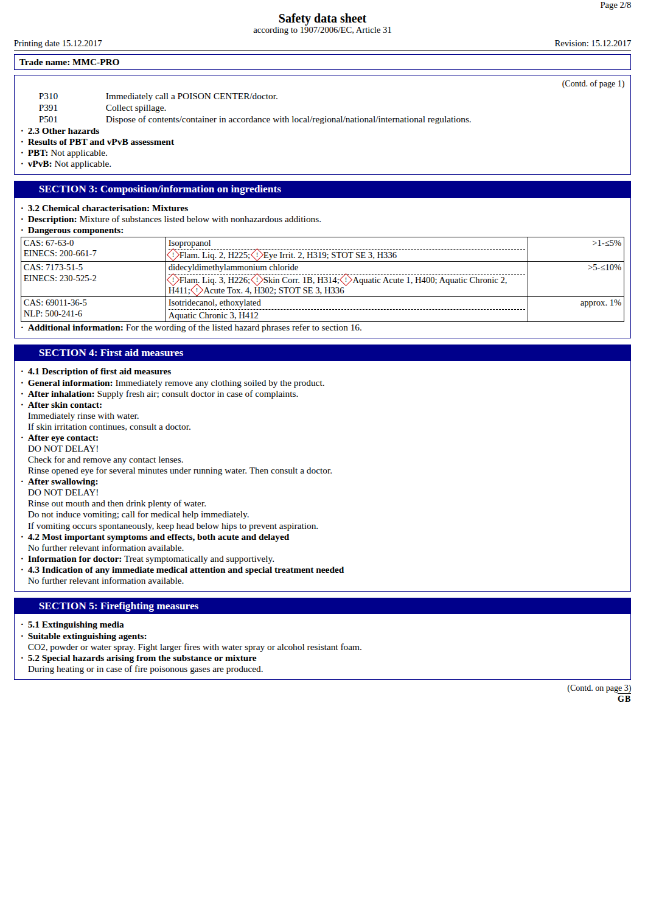Page 2/8
Safety data sheet
according to 1907/2006/EC, Article 31
Printing date 15.12.2017 Revision: 15.12.2017
Trade name: MMC-PRO
(Contd. of page 1)
| P310 | Immediately call a POISON CENTER/doctor. |
| P391 | Collect spillage. |
| P501 | Dispose of contents/container in accordance with local/regional/national/international regulations. |
2.3 Other hazards
Results of PBT and vPvB assessment
PBT: Not applicable.
vPvB: Not applicable.
SECTION 3: Composition/information on ingredients
3.2 Chemical characterisation: Mixtures
Description: Mixture of substances listed below with nonhazardous additions.
Dangerous components:
| CAS: 67-63-0 EINECS: 200-661-7 | Isopropanol ! Flam. Liq. 2, H225; ! Eye Irrit. 2, H319; STOT SE 3, H336 | >1-≤5% |
| CAS: 7173-51-5 EINECS: 230-525-2 | didecyldimethylammonium chloride ! Flam. Liq. 3, H226; ! Skin Corr. 1B, H314; ! Aquatic Acute 1, H400; Aquatic Chronic 2, H411; ! Acute Tox. 4, H302; STOT SE 3, H336 | >5-≤10% |
| CAS: 69011-36-5 NLP: 500-241-6 | Isotridecanol, ethoxylated Aquatic Chronic 3, H412 | approx. 1% |
Additional information: For the wording of the listed hazard phrases refer to section 16.
SECTION 4: First aid measures
4.1 Description of first aid measures
General information: Immediately remove any clothing soiled by the product.
After inhalation: Supply fresh air; consult doctor in case of complaints.
After skin contact:
Immediately rinse with water.
If skin irritation continues, consult a doctor.
After eye contact:
DO NOT DELAY!
Check for and remove any contact lenses.
Rinse opened eye for several minutes under running water. Then consult a doctor.
After swallowing:
DO NOT DELAY!
Rinse out mouth and then drink plenty of water.
Do not induce vomiting; call for medical help immediately.
If vomiting occurs spontaneously, keep head below hips to prevent aspiration.
4.2 Most important symptoms and effects, both acute and delayed
No further relevant information available.
Information for doctor: Treat symptomatically and supportively.
4.3 Indication of any immediate medical attention and special treatment needed
No further relevant information available.
SECTION 5: Firefighting measures
5.1 Extinguishing media
Suitable extinguishing agents:
CO2, powder or water spray. Fight larger fires with water spray or alcohol resistant foam.
5.2 Special hazards arising from the substance or mixture
During heating or in case of fire poisonous gases are produced.
(Contd. on page 3)
GB